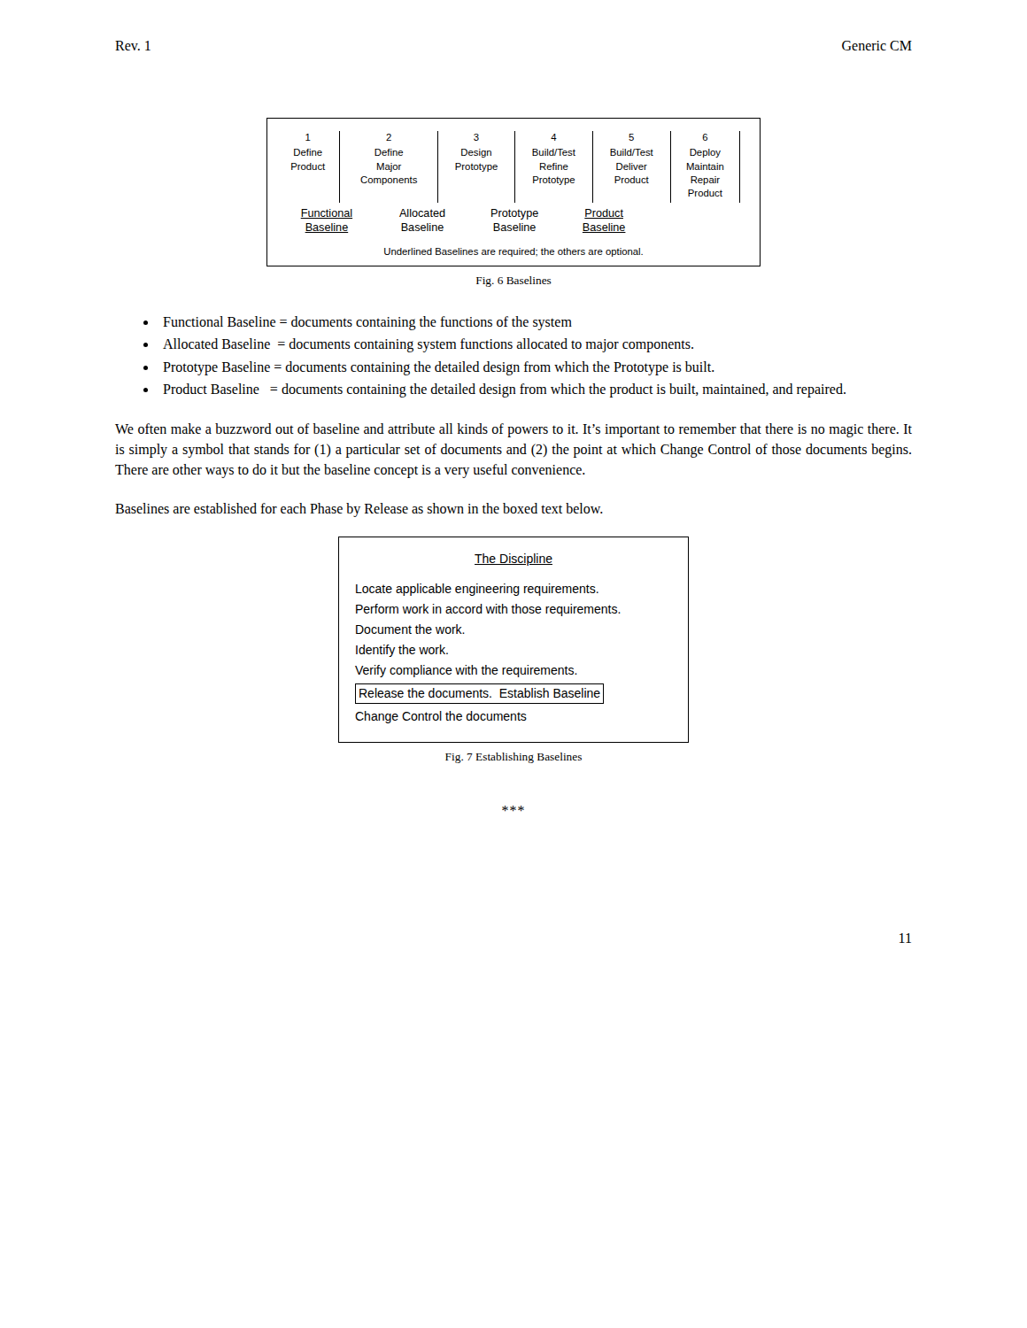Rev. 1
Generic CM
| 1 Define Product | 2 Define Major Components | 3 Design Prototype | 4 Build/Test Refine Prototype | 5 Build/Test Deliver Product | 6 Deploy Maintain Repair Product | |
| Functional Baseline | Allocated Baseline | Prototype Baseline | Product Baseline | |
Underlined Baselines are required; the others are optional.
Fig. 6 Baselines
Functional Baseline = documents containing the functions of the system
Allocated Baseline = documents containing system functions allocated to major components.
Prototype Baseline = documents containing the detailed design from which the Prototype is built.
Product Baseline = documents containing the detailed design from which the product is built, maintained, and repaired.
We often make a buzzword out of baseline and attribute all kinds of powers to it. It’s important to remember that there is no magic there. It is simply a symbol that stands for (1) a particular set of documents and (2) the point at which Change Control of those documents begins. There are other ways to do it but the baseline concept is a very useful convenience.
Baselines are established for each Phase by Release as shown in the boxed text below.
The Discipline
Locate applicable engineering requirements.
Perform work in accord with those requirements.
Document the work.
Identify the work.
Verify compliance with the requirements.
Release the documents. Establish Baseline
Change Control the documents
Fig. 7 Establishing Baselines
***
11